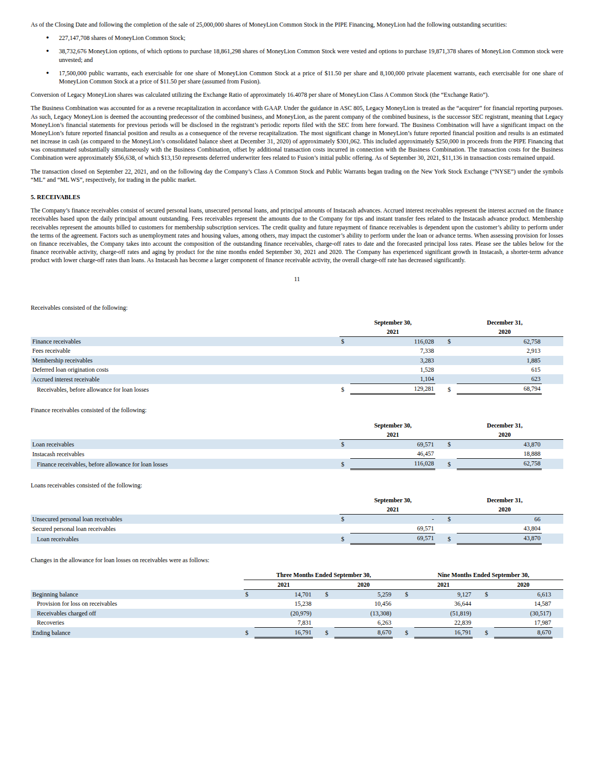As of the Closing Date and following the completion of the sale of 25,000,000 shares of MoneyLion Common Stock in the PIPE Financing, MoneyLion had the following outstanding securities:
227,147,708 shares of MoneyLion Common Stock;
38,732,676 MoneyLion options, of which options to purchase 18,861,298 shares of MoneyLion Common Stock were vested and options to purchase 19,871,378 shares of MoneyLion Common stock were unvested; and
17,500,000 public warrants, each exercisable for one share of MoneyLion Common Stock at a price of $11.50 per share and 8,100,000 private placement warrants, each exercisable for one share of MoneyLion Common Stock at a price of $11.50 per share (assumed from Fusion).
Conversion of Legacy MoneyLion shares was calculated utilizing the Exchange Ratio of approximately 16.4078 per share of MoneyLion Class A Common Stock (the “Exchange Ratio”).
The Business Combination was accounted for as a reverse recapitalization in accordance with GAAP. Under the guidance in ASC 805, Legacy MoneyLion is treated as the “acquirer” for financial reporting purposes. As such, Legacy MoneyLion is deemed the accounting predecessor of the combined business, and MoneyLion, as the parent company of the combined business, is the successor SEC registrant, meaning that Legacy MoneyLion’s financial statements for previous periods will be disclosed in the registrant’s periodic reports filed with the SEC from here forward. The Business Combination will have a significant impact on the MoneyLion’s future reported financial position and results as a consequence of the reverse recapitalization. The most significant change in MoneyLion’s future reported financial position and results is an estimated net increase in cash (as compared to the MoneyLion’s consolidated balance sheet at December 31, 2020) of approximately $301,062. This included approximately $250,000 in proceeds from the PIPE Financing that was consummated substantially simultaneously with the Business Combination, offset by additional transaction costs incurred in connection with the Business Combination. The transaction costs for the Business Combination were approximately $56,638, of which $13,150 represents deferred underwriter fees related to Fusion’s initial public offering. As of September 30, 2021, $11,136 in transaction costs remained unpaid.
The transaction closed on September 22, 2021, and on the following day the Company’s Class A Common Stock and Public Warrants began trading on the New York Stock Exchange (“NYSE”) under the symbols “ML” and “ML WS”, respectively, for trading in the public market.
5. RECEIVABLES
The Company’s finance receivables consist of secured personal loans, unsecured personal loans, and principal amounts of Instacash advances. Accrued interest receivables represent the interest accrued on the finance receivables based upon the daily principal amount outstanding. Fees receivables represent the amounts due to the Company for tips and instant transfer fees related to the Instacash advance product. Membership receivables represent the amounts billed to customers for membership subscription services. The credit quality and future repayment of finance receivables is dependent upon the customer’s ability to perform under the terms of the agreement. Factors such as unemployment rates and housing values, among others, may impact the customer’s ability to perform under the loan or advance terms. When assessing provision for losses on finance receivables, the Company takes into account the composition of the outstanding finance receivables, charge-off rates to date and the forecasted principal loss rates. Please see the tables below for the finance receivable activity, charge-off rates and aging by product for the nine months ended September 30, 2021 and 2020. The Company has experienced significant growth in Instacash, a shorter-term advance product with lower charge-off rates than loans. As Instacash has become a larger component of finance receivable activity, the overall charge-off rate has decreased significantly.
11
Receivables consisted of the following:
| | September 30, | December 31, |
| | 2021 | 2020 |
| Finance receivables | $ | 116,028 | | $ | 62,758 | |
| Fees receivable | | 7,338 | | | 2,913 | |
| Membership receivables | | 3,283 | | | 1,885 | |
| Deferred loan origination costs | | 1,528 | | | 615 | |
| Accrued interest receivable | | 1,104 | | | 623 | |
| Receivables, before allowance for loan losses | $ | 129,281 | | $ | 68,794 | |
Finance receivables consisted of the following:
| | September 30, | December 31, |
| | 2021 | 2020 |
| Loan receivables | $ | 69,571 | | $ | 43,870 | |
| Instacash receivables | | 46,457 | | | 18,888 | |
| Finance receivables, before allowance for loan losses | $ | 116,028 | | $ | 62,758 | |
Loans receivables consisted of the following:
| | September 30, | December 31, |
| | 2021 | 2020 |
| Unsecured personal loan receivables | $ | - | | $ | 66 | |
| Secured personal loan receivables | | 69,571 | | | 43,804 | |
| Loan receivables | $ | 69,571 | | $ | 43,870 | |
Changes in the allowance for loan losses on receivables were as follows:
| | Three Months Ended September 30, | Nine Months Ended September 30, |
| | 2021 | 2020 | 2021 | 2020 |
| Beginning balance | $ | 14,701 | | $ | 5,259 | | $ | 9,127 | | $ | 6,613 | |
| Provision for loss on receivables | | 15,238 | | | 10,456 | | | 36,644 | | | 14,587 | |
| Receivables charged off | | (20,979) | | | (13,308) | | | (51,819) | | | (30,517) | |
| Recoveries | | 7,831 | | | 6,263 | | | 22,839 | | | 17,987 | |
| Ending balance | $ | 16,791 | | $ | 8,670 | | $ | 16,791 | | $ | 8,670 | |